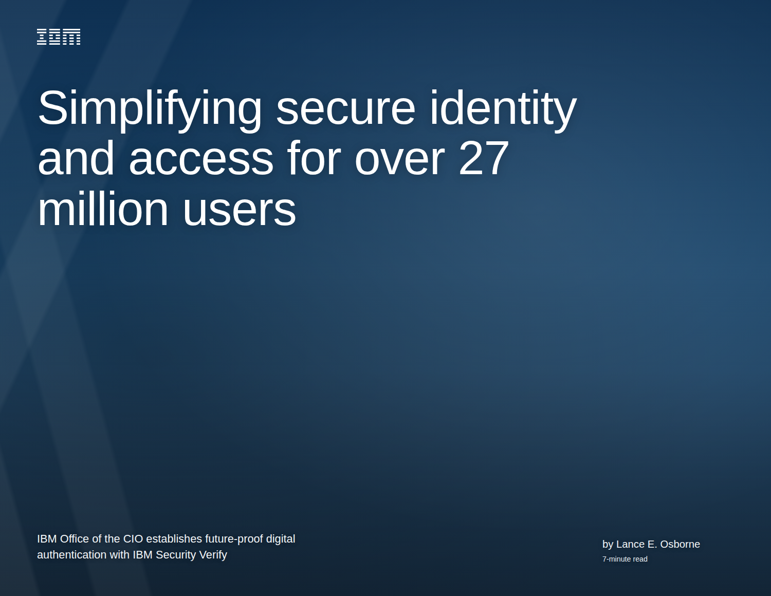Simplifying secure identity and access for over 27 million users
IBM Office of the CIO establishes future-proof digital authentication with IBM Security Verify
by Lance E. Osborne
7-minute read